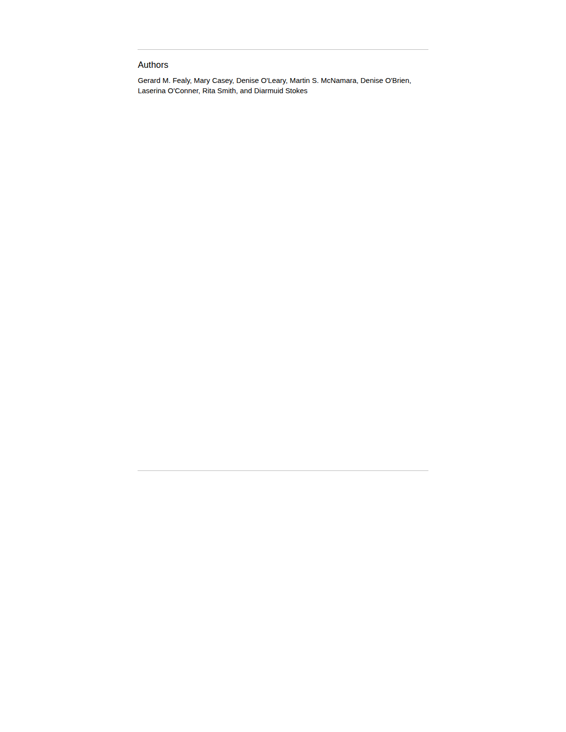Authors
Gerard M. Fealy, Mary Casey, Denise O'Leary, Martin S. McNamara, Denise O'Brien, Laserina O'Conner, Rita Smith, and Diarmuid Stokes